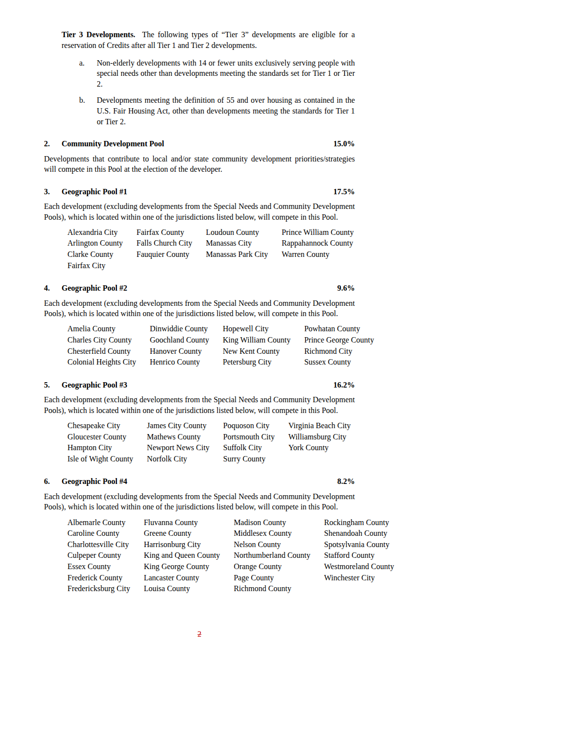Tier 3 Developments. The following types of “Tier 3” developments are eligible for a reservation of Credits after all Tier 1 and Tier 2 developments.
a. Non-elderly developments with 14 or fewer units exclusively serving people with special needs other than developments meeting the standards set for Tier 1 or Tier 2.
b. Developments meeting the definition of 55 and over housing as contained in the U.S. Fair Housing Act, other than developments meeting the standards for Tier 1 or Tier 2.
2. Community Development Pool 15.0%
Developments that contribute to local and/or state community development priorities/strategies will compete in this Pool at the election of the developer.
3. Geographic Pool #1 17.5%
Each development (excluding developments from the Special Needs and Community Development Pools), which is located within one of the jurisdictions listed below, will compete in this Pool.
| Alexandria City | Fairfax County | Loudoun County | Prince William County |
| Arlington County | Falls Church City | Manassas City | Rappahannock County |
| Clarke County | Fauquier County | Manassas Park City | Warren County |
| Fairfax City | | | |
4. Geographic Pool #2 9.6%
Each development (excluding developments from the Special Needs and Community Development Pools), which is located within one of the jurisdictions listed below, will compete in this Pool.
| Amelia County | Dinwiddie County | Hopewell City | Powhatan County |
| Charles City County | Goochland County | King William County | Prince George County |
| Chesterfield County | Hanover County | New Kent County | Richmond City |
| Colonial Heights City | Henrico County | Petersburg City | Sussex County |
5. Geographic Pool #3 16.2%
Each development (excluding developments from the Special Needs and Community Development Pools), which is located within one of the jurisdictions listed below, will compete in this Pool.
| Chesapeake City | James City County | Poquoson City | Virginia Beach City |
| Gloucester County | Mathews County | Portsmouth City | Williamsburg City |
| Hampton City | Newport News City | Suffolk City | York County |
| Isle of Wight County | Norfolk City | Surry County | |
6. Geographic Pool #4 8.2%
Each development (excluding developments from the Special Needs and Community Development Pools), which is located within one of the jurisdictions listed below, will compete in this Pool.
| Albemarle County | Fluvanna County | Madison County | Rockingham County |
| Caroline County | Greene County | Middlesex County | Shenandoah County |
| Charlottesville City | Harrisonburg City | Nelson County | Spotsylvania County |
| Culpeper County | King and Queen County | Northumberland County | Stafford County |
| Essex County | King George County | Orange County | Westmoreland County |
| Frederick County | Lancaster County | Page County | Winchester City |
| Fredericksburg City | Louisa County | Richmond County | |
2